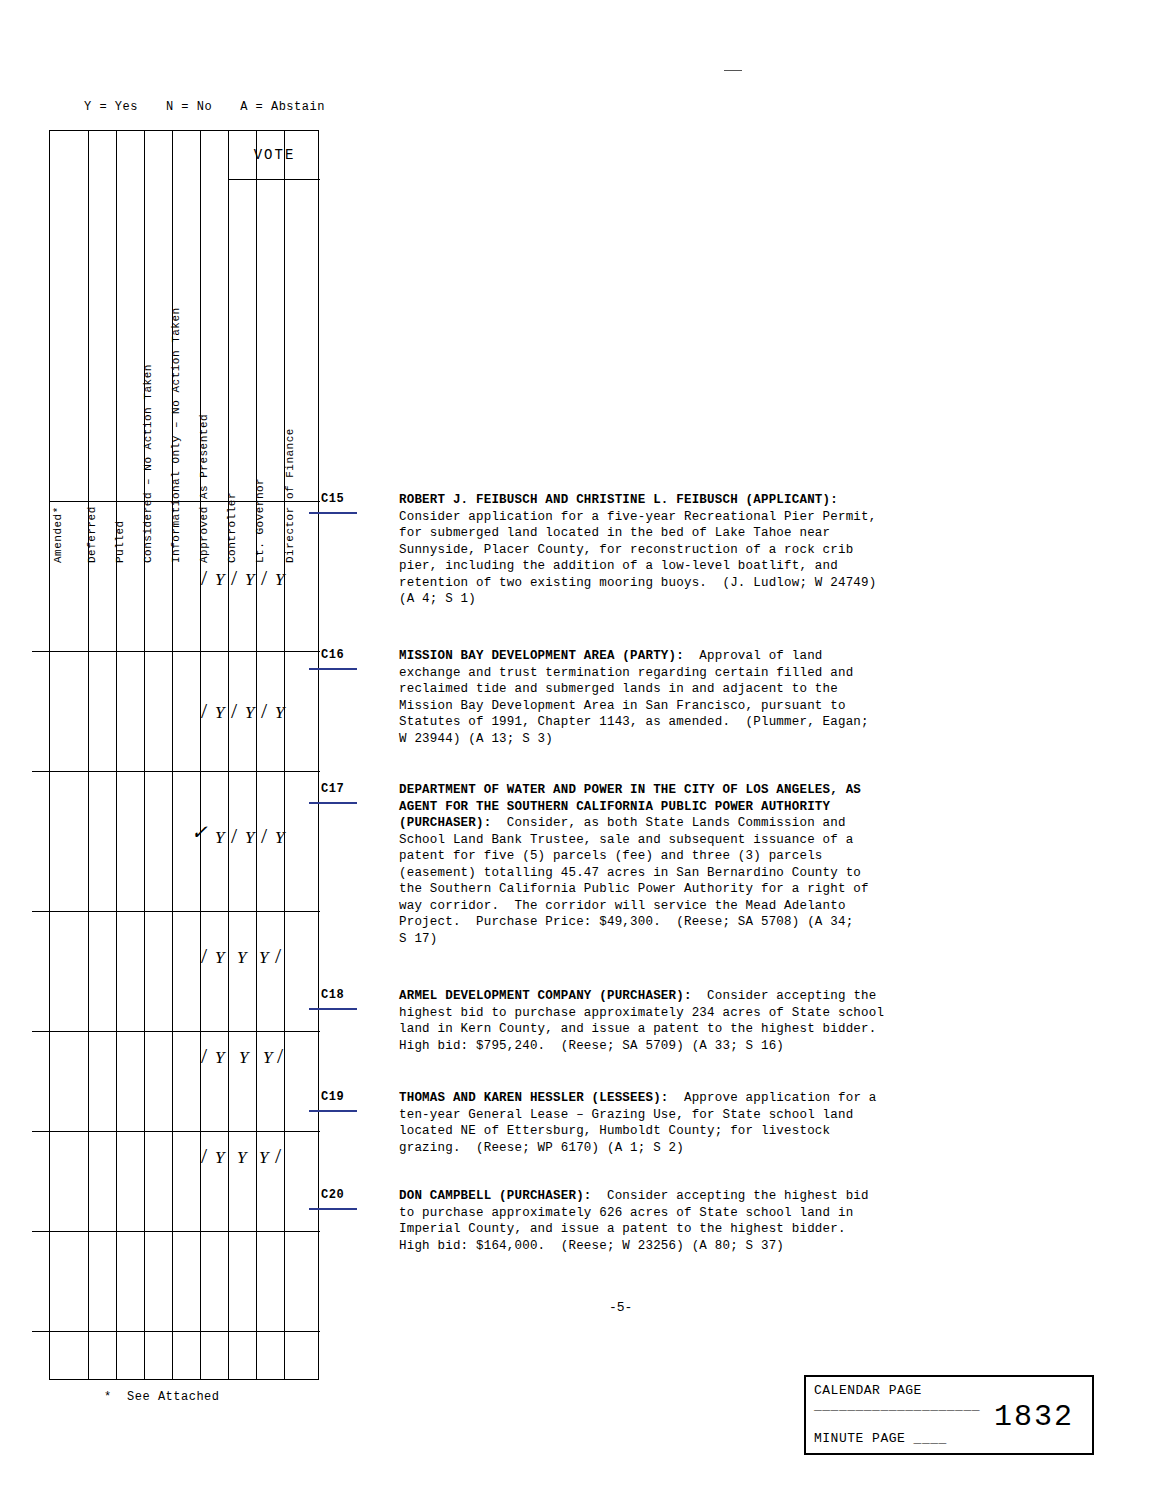Y = Yes N = No A = Abstain
VOTE
Amended*
Deferred
Pulled
Considered – No Action Taken
Informational Only – No Action Taken
Approved As Presented
Controller
Lt. Governor
Director of Finance
/
Y
/
Y
/
Y
/
Y
/
Y
/
Y
✓
Y
/
Y
/
Y
/
Y
Y
Y
/
/
Y
Y
Y
/
/
Y
Y
Y
/
C15
C16
C17
C18
C19
C20
ROBERT J. FEIBUSCH AND CHRISTINE L. FEIBUSCH (APPLICANT):
Consider application for a five-year Recreational Pier Permit,
for submerged land located in the bed of Lake Tahoe near
Sunnyside, Placer County, for reconstruction of a rock crib
pier, including the addition of a low-level boatlift, and
retention of two existing mooring buoys. (J. Ludlow; W 24749)
(A 4; S 1)
MISSION BAY DEVELOPMENT AREA (PARTY): Approval of land
exchange and trust termination regarding certain filled and
reclaimed tide and submerged lands in and adjacent to the
Mission Bay Development Area in San Francisco, pursuant to
Statutes of 1991, Chapter 1143, as amended. (Plummer, Eagan;
W 23944) (A 13; S 3)
DEPARTMENT OF WATER AND POWER IN THE CITY OF LOS ANGELES, AS
AGENT FOR THE SOUTHERN CALIFORNIA PUBLIC POWER AUTHORITY
(PURCHASER): Consider, as both State Lands Commission and
School Land Bank Trustee, sale and subsequent issuance of a
patent for five (5) parcels (fee) and three (3) parcels
(easement) totalling 45.47 acres in San Bernardino County to
the Southern California Public Power Authority for a right of
way corridor. The corridor will service the Mead Adelanto
Project. Purchase Price: $49,300. (Reese; SA 5708) (A 34;
S 17)
ARMEL DEVELOPMENT COMPANY (PURCHASER): Consider accepting the
highest bid to purchase approximately 234 acres of State school
land in Kern County, and issue a patent to the highest bidder.
High bid: $795,240. (Reese; SA 5709) (A 33; S 16)
THOMAS AND KAREN HESSLER (LESSEES): Approve application for a
ten-year General Lease – Grazing Use, for State school land
located NE of Ettersburg, Humboldt County; for livestock
grazing. (Reese; WP 6170) (A 1; S 2)
DON CAMPBELL (PURCHASER): Consider accepting the highest bid
to purchase approximately 626 acres of State school land in
Imperial County, and issue a patent to the highest bidder.
High bid: $164,000. (Reese; W 23256) (A 80; S 37)
-5-
* See Attached
CALENDAR PAGE ____________________
MINUTE PAGE ____
1832